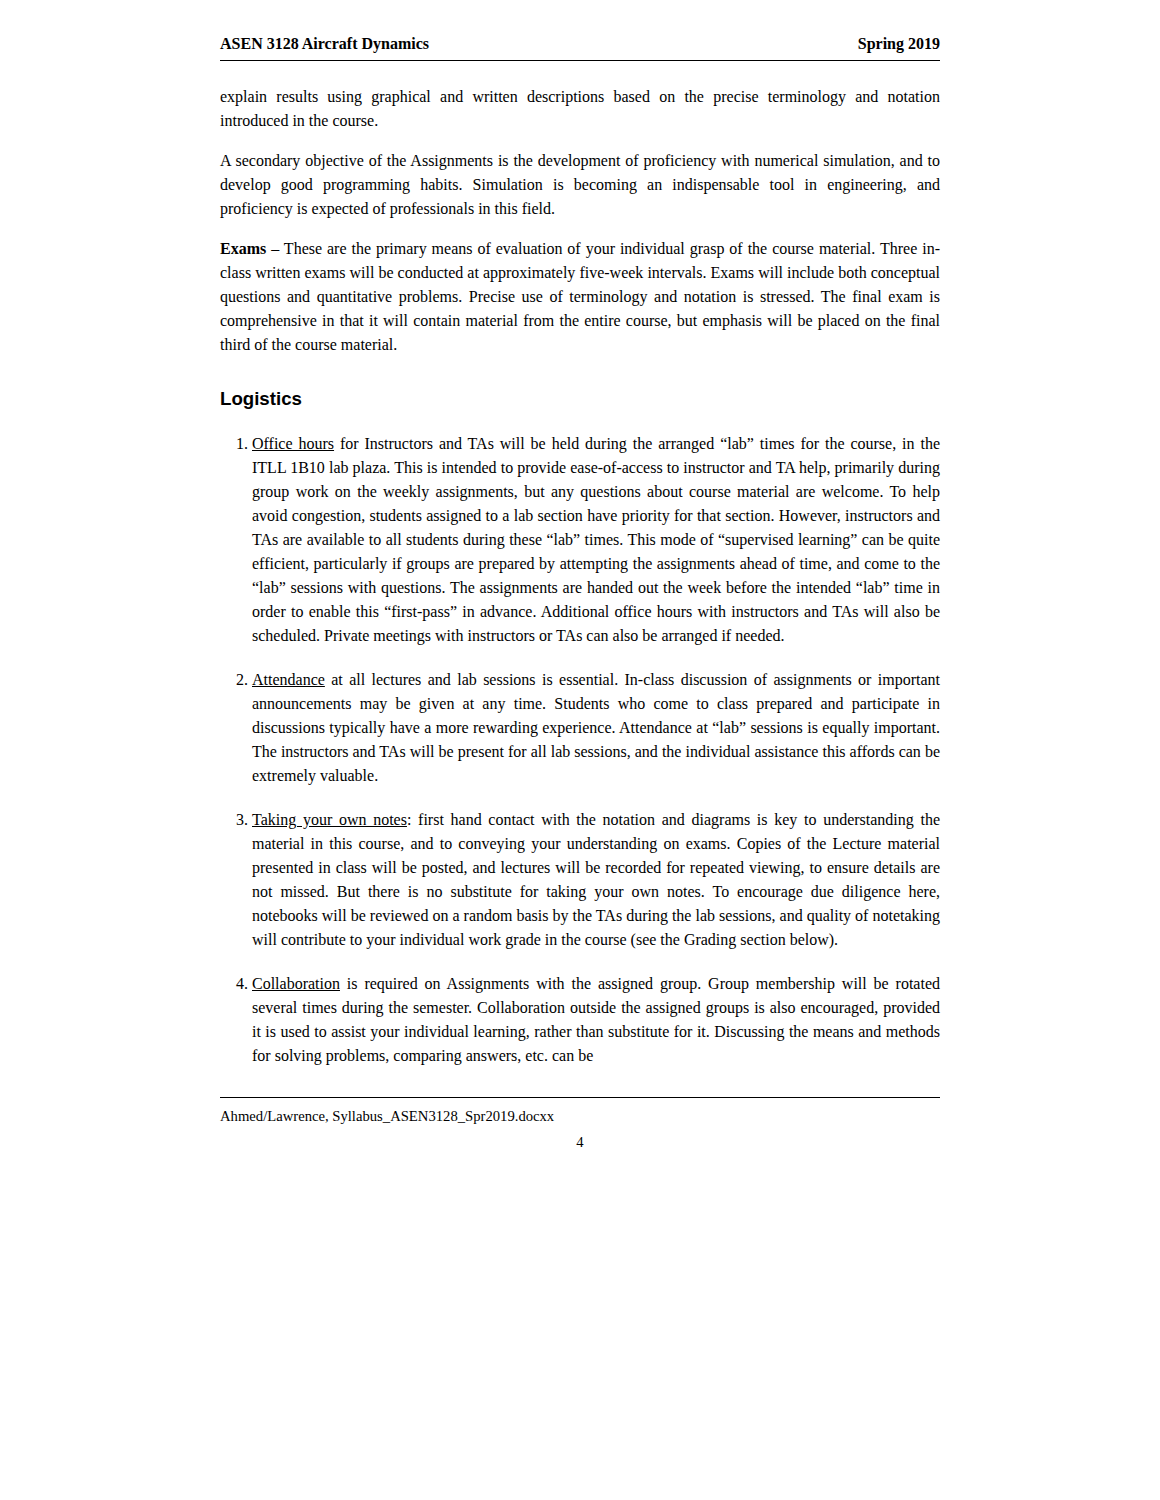ASEN 3128 Aircraft Dynamics Spring 2019
explain results using graphical and written descriptions based on the precise terminology and notation introduced in the course.
A secondary objective of the Assignments is the development of proficiency with numerical simulation, and to develop good programming habits. Simulation is becoming an indispensable tool in engineering, and proficiency is expected of professionals in this field.
Exams – These are the primary means of evaluation of your individual grasp of the course material. Three in-class written exams will be conducted at approximately five-week intervals. Exams will include both conceptual questions and quantitative problems. Precise use of terminology and notation is stressed. The final exam is comprehensive in that it will contain material from the entire course, but emphasis will be placed on the final third of the course material.
Logistics
Office hours for Instructors and TAs will be held during the arranged “lab” times for the course, in the ITLL 1B10 lab plaza. This is intended to provide ease-of-access to instructor and TA help, primarily during group work on the weekly assignments, but any questions about course material are welcome. To help avoid congestion, students assigned to a lab section have priority for that section. However, instructors and TAs are available to all students during these “lab” times. This mode of “supervised learning” can be quite efficient, particularly if groups are prepared by attempting the assignments ahead of time, and come to the “lab” sessions with questions. The assignments are handed out the week before the intended “lab” time in order to enable this “first-pass” in advance. Additional office hours with instructors and TAs will also be scheduled. Private meetings with instructors or TAs can also be arranged if needed.
Attendance at all lectures and lab sessions is essential. In-class discussion of assignments or important announcements may be given at any time. Students who come to class prepared and participate in discussions typically have a more rewarding experience. Attendance at “lab” sessions is equally important. The instructors and TAs will be present for all lab sessions, and the individual assistance this affords can be extremely valuable.
Taking your own notes: first hand contact with the notation and diagrams is key to understanding the material in this course, and to conveying your understanding on exams. Copies of the Lecture material presented in class will be posted, and lectures will be recorded for repeated viewing, to ensure details are not missed. But there is no substitute for taking your own notes. To encourage due diligence here, notebooks will be reviewed on a random basis by the TAs during the lab sessions, and quality of notetaking will contribute to your individual work grade in the course (see the Grading section below).
Collaboration is required on Assignments with the assigned group. Group membership will be rotated several times during the semester. Collaboration outside the assigned groups is also encouraged, provided it is used to assist your individual learning, rather than substitute for it. Discussing the means and methods for solving problems, comparing answers, etc. can be
Ahmed/Lawrence, Syllabus_ASEN3128_Spr2019.docxx
4